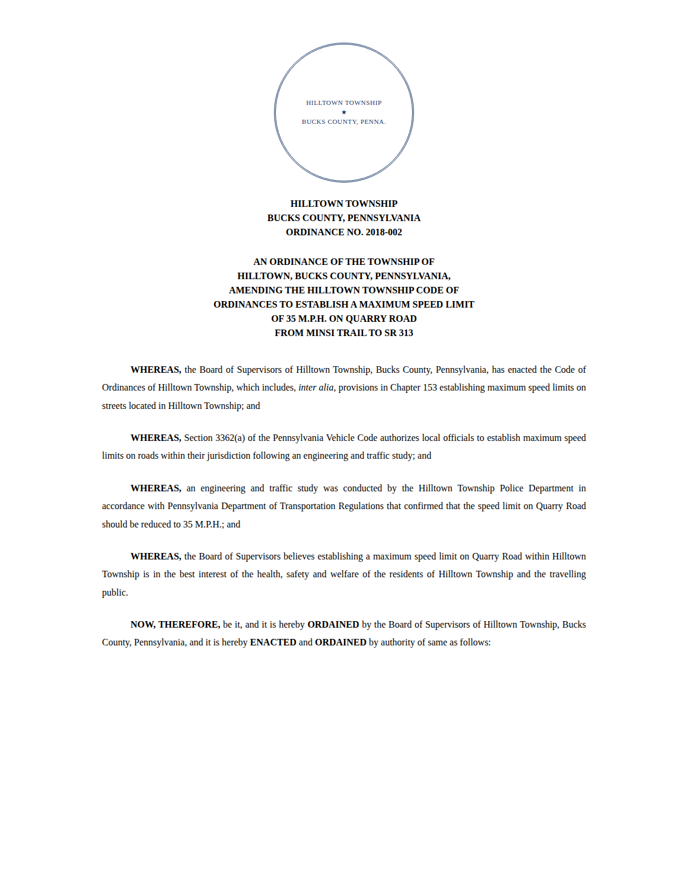HILLTOWN TOWNSHIP ★ BUCKS COUNTY, PENNA.
Hilltown Township
Bucks County, Pennsylvania
Ordinance No. 2018-002
An Ordinance of the Township of
Hilltown, Bucks County, Pennsylvania,
Amending the Hilltown Township Code of
Ordinances to Establish a Maximum Speed Limit
of 35 M.P.H. on Quarry Road
from Minsi Trail to SR 313
WHEREAS, the Board of Supervisors of Hilltown Township, Bucks County, Pennsylvania, has enacted the Code of Ordinances of Hilltown Township, which includes, inter alia, provisions in Chapter 153 establishing maximum speed limits on streets located in Hilltown Township; and
WHEREAS, Section 3362(a) of the Pennsylvania Vehicle Code authorizes local officials to establish maximum speed limits on roads within their jurisdiction following an engineering and traffic study; and
WHEREAS, an engineering and traffic study was conducted by the Hilltown Township Police Department in accordance with Pennsylvania Department of Transportation Regulations that confirmed that the speed limit on Quarry Road should be reduced to 35 M.P.H.; and
WHEREAS, the Board of Supervisors believes establishing a maximum speed limit on Quarry Road within Hilltown Township is in the best interest of the health, safety and welfare of the residents of Hilltown Township and the travelling public.
NOW, THEREFORE, be it, and it is hereby ORDAINED by the Board of Supervisors of Hilltown Township, Bucks County, Pennsylvania, and it is hereby ENACTED and ORDAINED by authority of same as follows: